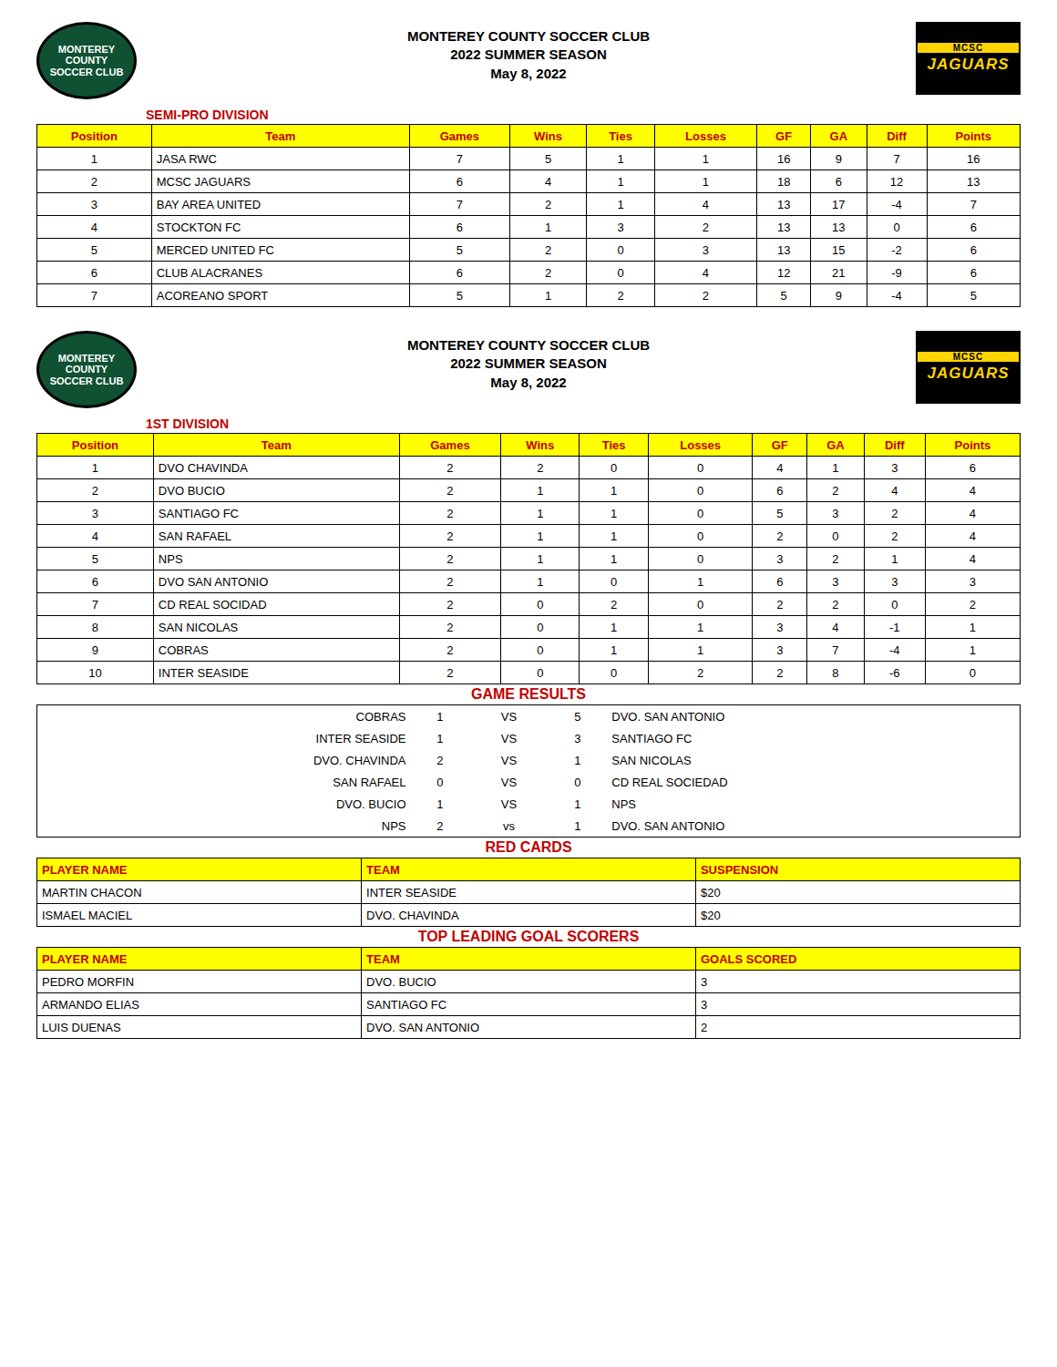MONTEREY COUNTY
SOCCER CLUB
MCSC
JAGUARS
MONTEREY COUNTY SOCCER CLUB
2022 SUMMER SEASON
May 8, 2022
SEMI-PRO DIVISION
| Position | Team | Games | Wins | Ties | Losses | GF | GA | Diff | Points |
| --- | --- | --- | --- | --- | --- | --- | --- | --- | --- |
| 1 | JASA RWC | 7 | 5 | 1 | 1 | 16 | 9 | 7 | 16 |
| 2 | MCSC JAGUARS | 6 | 4 | 1 | 1 | 18 | 6 | 12 | 13 |
| 3 | BAY AREA UNITED | 7 | 2 | 1 | 4 | 13 | 17 | -4 | 7 |
| 4 | STOCKTON FC | 6 | 1 | 3 | 2 | 13 | 13 | 0 | 6 |
| 5 | MERCED UNITED FC | 5 | 2 | 0 | 3 | 13 | 15 | -2 | 6 |
| 6 | CLUB ALACRANES | 6 | 2 | 0 | 4 | 12 | 21 | -9 | 6 |
| 7 | ACOREANO SPORT | 5 | 1 | 2 | 2 | 5 | 9 | -4 | 5 |
MONTEREY COUNTY
SOCCER CLUB
MCSC
JAGUARS
MONTEREY COUNTY SOCCER CLUB
2022 SUMMER SEASON
May 8, 2022
1ST DIVISION
| Position | Team | Games | Wins | Ties | Losses | GF | GA | Diff | Points |
| --- | --- | --- | --- | --- | --- | --- | --- | --- | --- |
| 1 | DVO CHAVINDA | 2 | 2 | 0 | 0 | 4 | 1 | 3 | 6 |
| 2 | DVO BUCIO | 2 | 1 | 1 | 0 | 6 | 2 | 4 | 4 |
| 3 | SANTIAGO FC | 2 | 1 | 1 | 0 | 5 | 3 | 2 | 4 |
| 4 | SAN RAFAEL | 2 | 1 | 1 | 0 | 2 | 0 | 2 | 4 |
| 5 | NPS | 2 | 1 | 1 | 0 | 3 | 2 | 1 | 4 |
| 6 | DVO SAN ANTONIO | 2 | 1 | 0 | 1 | 6 | 3 | 3 | 3 |
| 7 | CD REAL SOCIDAD | 2 | 0 | 2 | 0 | 2 | 2 | 0 | 2 |
| 8 | SAN NICOLAS | 2 | 0 | 1 | 1 | 3 | 4 | -1 | 1 |
| 9 | COBRAS | 2 | 0 | 1 | 1 | 3 | 7 | -4 | 1 |
| 10 | INTER SEASIDE | 2 | 0 | 0 | 2 | 2 | 8 | -6 | 0 |
GAME RESULTS
| COBRAS | 1 | VS | 5 | DVO. SAN ANTONIO |
| INTER SEASIDE | 1 | VS | 3 | SANTIAGO FC |
| DVO. CHAVINDA | 2 | VS | 1 | SAN NICOLAS |
| SAN RAFAEL | 0 | VS | 0 | CD REAL SOCIEDAD |
| DVO. BUCIO | 1 | VS | 1 | NPS |
| NPS | 2 | vs | 1 | DVO. SAN ANTONIO |
RED CARDS
| PLAYER NAME | TEAM | SUSPENSION |
| --- | --- | --- |
| MARTIN CHACON | INTER SEASIDE | $20 |
| ISMAEL MACIEL | DVO. CHAVINDA | $20 |
TOP LEADING GOAL SCORERS
| PLAYER NAME | TEAM | GOALS SCORED |
| --- | --- | --- |
| PEDRO MORFIN | DVO. BUCIO | 3 |
| ARMANDO ELIAS | SANTIAGO FC | 3 |
| LUIS DUENAS | DVO. SAN ANTONIO | 2 |